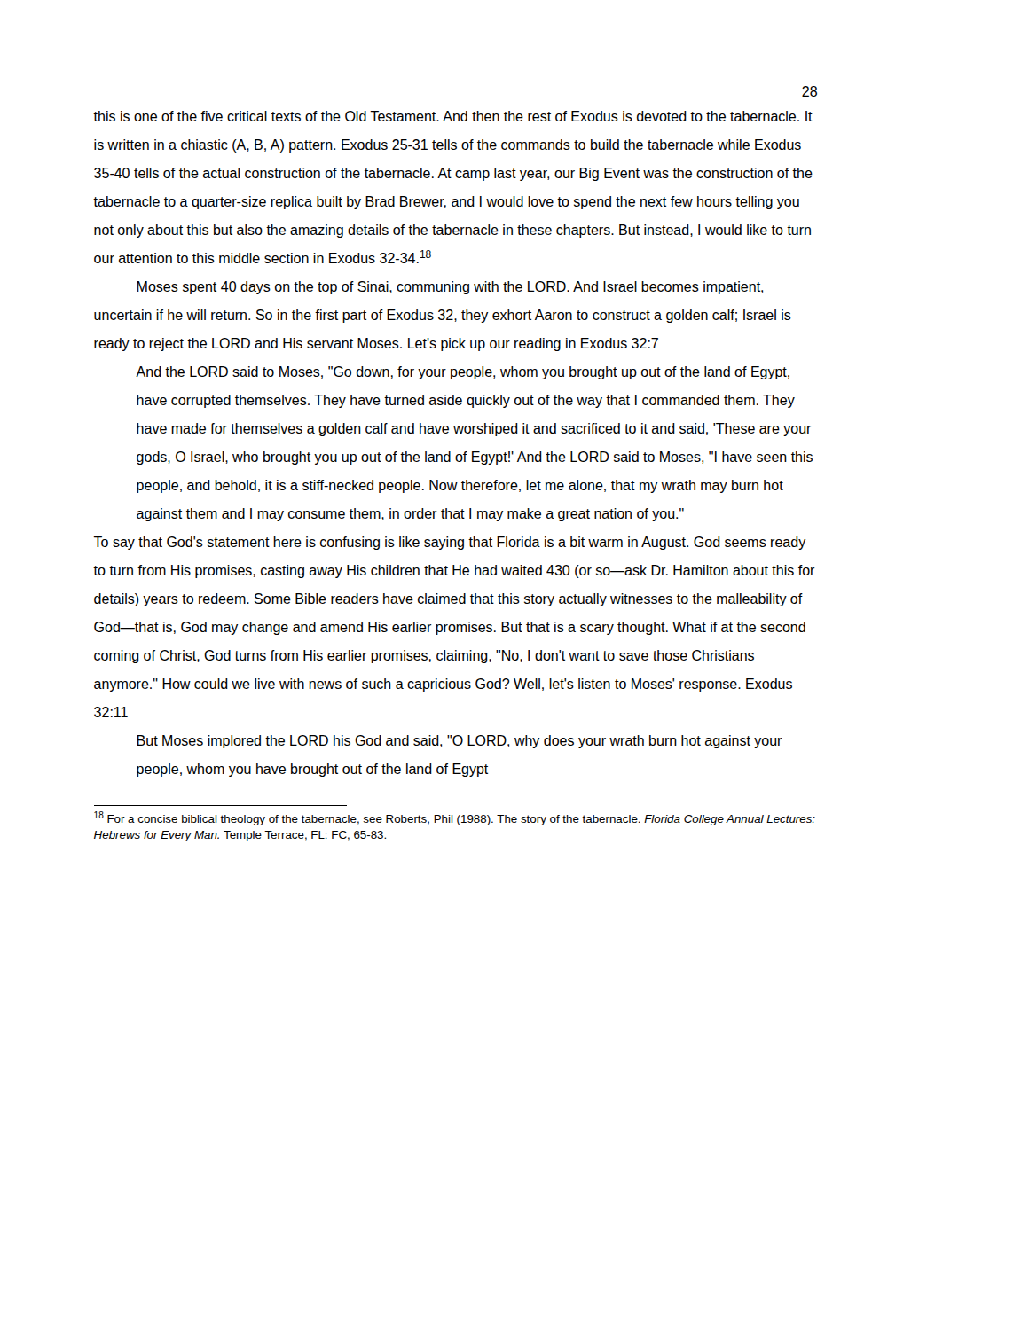28
this is one of the five critical texts of the Old Testament. And then the rest of Exodus is devoted to the tabernacle. It is written in a chiastic (A, B, A) pattern. Exodus 25-31 tells of the commands to build the tabernacle while Exodus 35-40 tells of the actual construction of the tabernacle. At camp last year, our Big Event was the construction of the tabernacle to a quarter-size replica built by Brad Brewer, and I would love to spend the next few hours telling you not only about this but also the amazing details of the tabernacle in these chapters. But instead, I would like to turn our attention to this middle section in Exodus 32-34.18
Moses spent 40 days on the top of Sinai, communing with the LORD. And Israel becomes impatient, uncertain if he will return. So in the first part of Exodus 32, they exhort Aaron to construct a golden calf; Israel is ready to reject the LORD and His servant Moses. Let's pick up our reading in Exodus 32:7
And the LORD said to Moses, "Go down, for your people, whom you brought up out of the land of Egypt, have corrupted themselves. They have turned aside quickly out of the way that I commanded them. They have made for themselves a golden calf and have worshiped it and sacrificed to it and said, 'These are your gods, O Israel, who brought you up out of the land of Egypt!' And the LORD said to Moses, "I have seen this people, and behold, it is a stiff-necked people. Now therefore, let me alone, that my wrath may burn hot against them and I may consume them, in order that I may make a great nation of you."
To say that God's statement here is confusing is like saying that Florida is a bit warm in August. God seems ready to turn from His promises, casting away His children that He had waited 430 (or so—ask Dr. Hamilton about this for details) years to redeem. Some Bible readers have claimed that this story actually witnesses to the malleability of God—that is, God may change and amend His earlier promises. But that is a scary thought. What if at the second coming of Christ, God turns from His earlier promises, claiming, "No, I don't want to save those Christians anymore." How could we live with news of such a capricious God? Well, let's listen to Moses' response. Exodus 32:11
But Moses implored the LORD his God and said, "O LORD, why does your wrath burn hot against your people, whom you have brought out of the land of Egypt
18 For a concise biblical theology of the tabernacle, see Roberts, Phil (1988). The story of the tabernacle. Florida College Annual Lectures: Hebrews for Every Man. Temple Terrace, FL: FC, 65-83.